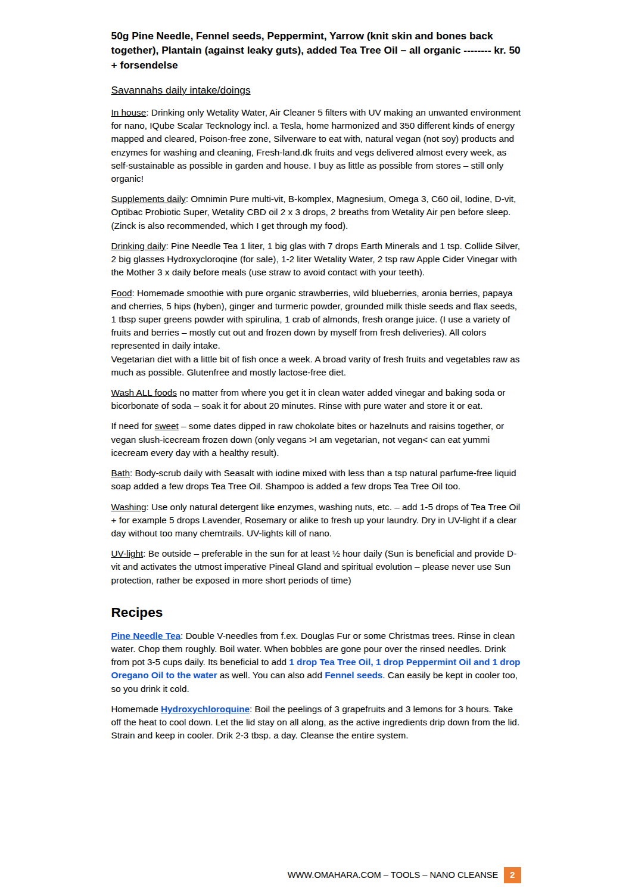50g Pine Needle, Fennel seeds, Peppermint, Yarrow (knit skin and bones back together), Plantain (against leaky guts), added Tea Tree Oil – all organic -------- kr. 50 + forsendelse
Savannahs daily intake/doings
In house: Drinking only Wetality Water, Air Cleaner 5 filters with UV making an unwanted environment for nano, IQube Scalar Tecknology incl. a Tesla, home harmonized and 350 different kinds of energy mapped and cleared, Poison-free zone, Silverware to eat with, natural vegan (not soy) products and enzymes for washing and cleaning, Fresh-land.dk fruits and vegs delivered almost every week, as self-sustainable as possible in garden and house. I buy as little as possible from stores – still only organic!
Supplements daily: Omnimin Pure multi-vit, B-komplex, Magnesium, Omega 3, C60 oil, Iodine, D-vit, Optibac Probiotic Super, Wetality CBD oil 2 x 3 drops, 2 breaths from Wetality Air pen before sleep. (Zinck is also recommended, which I get through my food).
Drinking daily: Pine Needle Tea 1 liter, 1 big glas with 7 drops Earth Minerals and 1 tsp. Collide Silver, 2 big glasses Hydroxycloroqine (for sale), 1-2 liter Wetality Water, 2 tsp raw Apple Cider Vinegar with the Mother 3 x daily before meals (use straw to avoid contact with your teeth).
Food: Homemade smoothie with pure organic strawberries, wild blueberries, aronia berries, papaya and cherries, 5 hips (hyben), ginger and turmeric powder, grounded milk thisle seeds and flax seeds, 1 tbsp super greens powder with spirulina, 1 crab of almonds, fresh orange juice. (I use a variety of fruits and berries – mostly cut out and frozen down by myself from fresh deliveries). All colors represented in daily intake.
Vegetarian diet with a little bit of fish once a week. A broad varity of fresh fruits and vegetables raw as much as possible. Glutenfree and mostly lactose-free diet.
Wash ALL foods no matter from where you get it in clean water added vinegar and baking soda or bicorbonate of soda – soak it for about 20 minutes. Rinse with pure water and store it or eat.
If need for sweet – some dates dipped in raw chokolate bites or hazelnuts and raisins together, or vegan slush-icecream frozen down (only vegans >I am vegetarian, not vegan< can eat yummi icecream every day with a healthy result).
Bath: Body-scrub daily with Seasalt with iodine mixed with less than a tsp natural parfume-free liquid soap added a few drops Tea Tree Oil. Shampoo is added a few drops Tea Tree Oil too.
Washing: Use only natural detergent like enzymes, washing nuts, etc. – add 1-5 drops of Tea Tree Oil + for example 5 drops Lavender, Rosemary or alike to fresh up your laundry. Dry in UV-light if a clear day without too many chemtrails. UV-lights kill of nano.
UV-light: Be outside – preferable in the sun for at least ½ hour daily (Sun is beneficial and provide D-vit and activates the utmost imperative Pineal Gland and spiritual evolution – please never use Sun protection, rather be exposed in more short periods of time)
Recipes
Pine Needle Tea: Double V-needles from f.ex. Douglas Fur or some Christmas trees. Rinse in clean water. Chop them roughly. Boil water. When bobbles are gone pour over the rinsed needles. Drink from pot 3-5 cups daily. Its beneficial to add 1 drop Tea Tree Oil, 1 drop Peppermint Oil and 1 drop Oregano Oil to the water as well. You can also add Fennel seeds. Can easily be kept in cooler too, so you drink it cold.
Homemade Hydroxychloroquine: Boil the peelings of 3 grapefruits and 3 lemons for 3 hours. Take off the heat to cool down. Let the lid stay on all along, as the active ingredients drip down from the lid. Strain and keep in cooler. Drik 2-3 tbsp. a day. Cleanse the entire system.
WWW.OMAHARA.COM – TOOLS – NANO CLEANSE 2